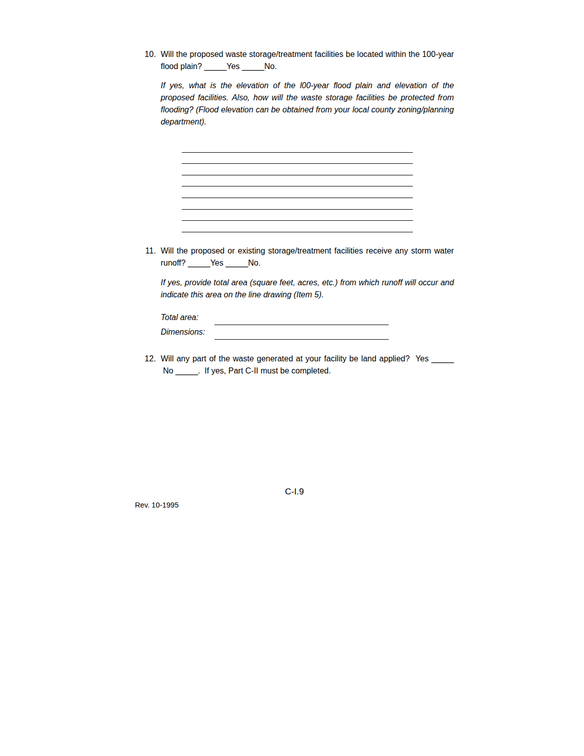10.
Will the proposed waste storage/treatment facilities be located within the 100-year flood plain? _____Yes _____No.
If yes, what is the elevation of the l00-year flood plain and elevation of the proposed facilities. Also, how will the waste storage facilities be protected from flooding? (Flood elevation can be obtained from your local county zoning/planning department).
11.
Will the proposed or existing storage/treatment facilities receive any storm water runoff? _____Yes _____No.
If yes, provide total area (square feet, acres, etc.) from which runoff will occur and indicate this area on the line drawing (Item 5).
| Total area: | |
| Dimensions: | |
12.
Will any part of the waste generated at your facility be land applied? Yes _____ No _____. If yes, Part C-II must be completed.
C-I.9
Rev. 10-1995